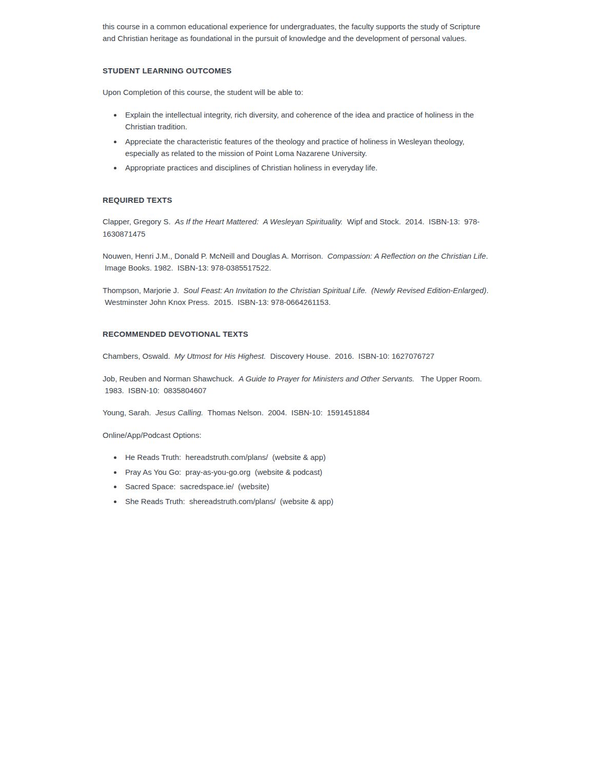this course in a common educational experience for undergraduates, the faculty supports the study of Scripture and Christian heritage as foundational in the pursuit of knowledge and the development of personal values.
STUDENT LEARNING OUTCOMES
Upon Completion of this course, the student will be able to:
Explain the intellectual integrity, rich diversity, and coherence of the idea and practice of holiness in the Christian tradition.
Appreciate the characteristic features of the theology and practice of holiness in Wesleyan theology, especially as related to the mission of Point Loma Nazarene University.
Appropriate practices and disciplines of Christian holiness in everyday life.
REQUIRED TEXTS
Clapper, Gregory S. As If the Heart Mattered: A Wesleyan Spirituality. Wipf and Stock. 2014. ISBN-13: 978-1630871475
Nouwen, Henri J.M., Donald P. McNeill and Douglas A. Morrison. Compassion: A Reflection on the Christian Life. Image Books. 1982. ISBN-13: 978-0385517522.
Thompson, Marjorie J. Soul Feast: An Invitation to the Christian Spiritual Life. (Newly Revised Edition-Enlarged). Westminster John Knox Press. 2015. ISBN-13: 978-0664261153.
RECOMMENDED DEVOTIONAL TEXTS
Chambers, Oswald. My Utmost for His Highest. Discovery House. 2016. ISBN-10: 1627076727
Job, Reuben and Norman Shawchuck. A Guide to Prayer for Ministers and Other Servants. The Upper Room. 1983. ISBN-10: 0835804607
Young, Sarah. Jesus Calling. Thomas Nelson. 2004. ISBN-10: 1591451884
Online/App/Podcast Options:
He Reads Truth: hereadstruth.com/plans/ (website & app)
Pray As You Go: pray-as-you-go.org (website & podcast)
Sacred Space: sacredspace.ie/ (website)
She Reads Truth: shereadstruth.com/plans/ (website & app)